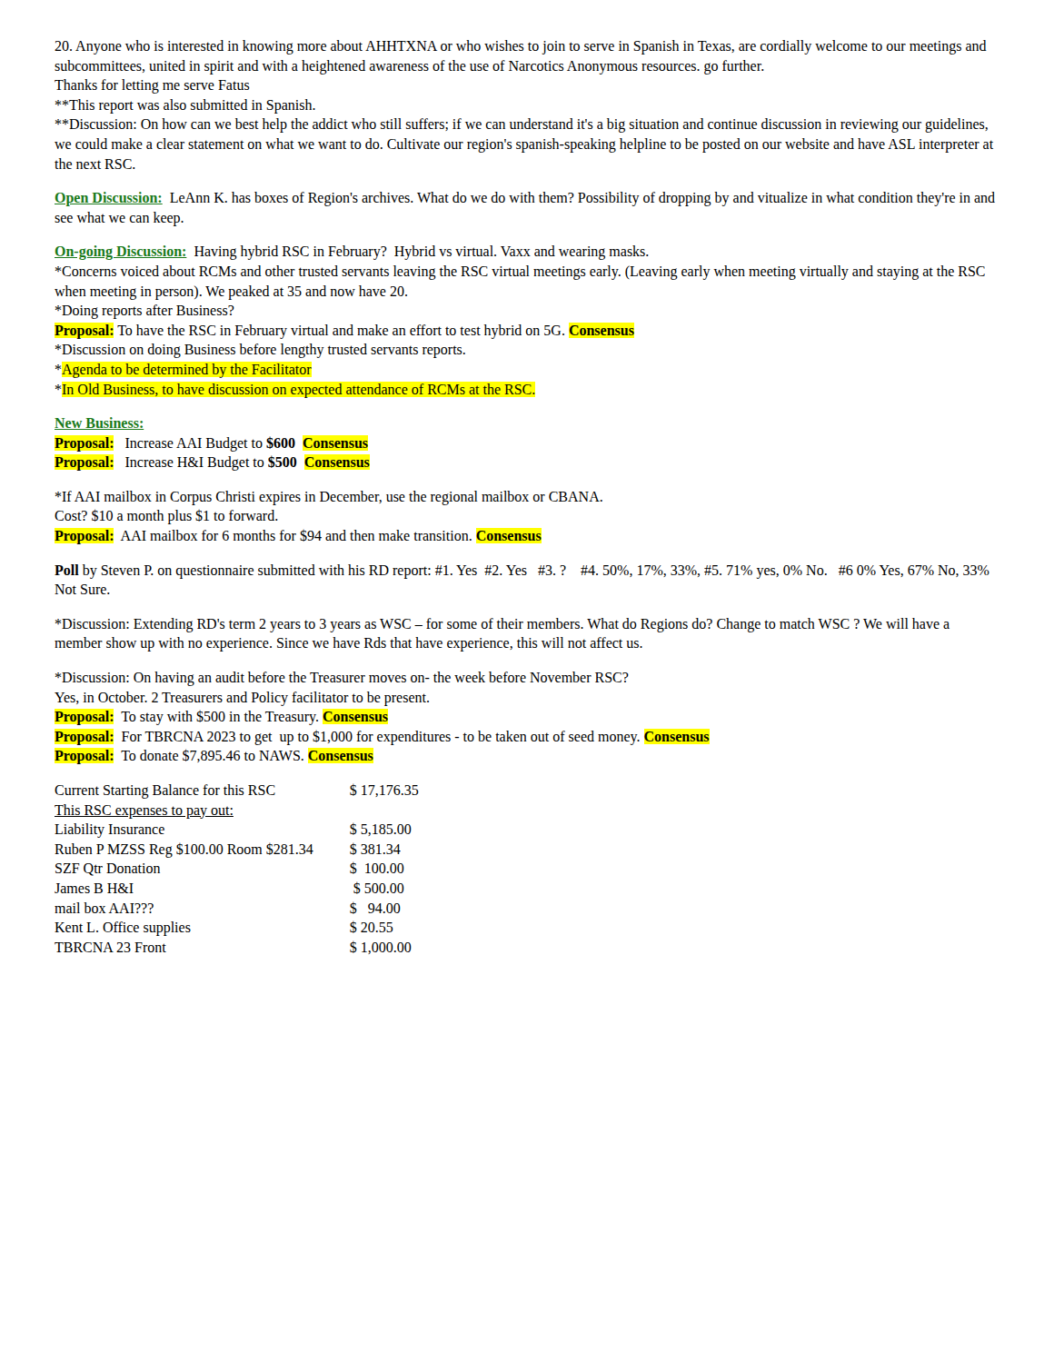20. Anyone who is interested in knowing more about AHHTXNA or who wishes to join to serve in Spanish in Texas, are cordially welcome to our meetings and subcommittees, united in spirit and with a heightened awareness of the use of Narcotics Anonymous resources. go further.
Thanks for letting me serve Fatus
**This report was also submitted in Spanish.
**Discussion: On how can we best help the addict who still suffers; if we can understand it's a big situation and continue discussion in reviewing our guidelines, we could make a clear statement on what we want to do. Cultivate our region's spanish-speaking helpline to be posted on our website and have ASL interpreter at the next RSC.
Open Discussion: LeAnn K. has boxes of Region's archives. What do we do with them? Possibility of dropping by and vitualize in what condition they're in and see what we can keep.
On-going Discussion: Having hybrid RSC in February? Hybrid vs virtual. Vaxx and wearing masks.
*Concerns voiced about RCMs and other trusted servants leaving the RSC virtual meetings early. (Leaving early when meeting virtually and staying at the RSC when meeting in person). We peaked at 35 and now have 20.
*Doing reports after Business?
Proposal: To have the RSC in February virtual and make an effort to test hybrid on 5G. Consensus
*Discussion on doing Business before lengthy trusted servants reports.
*Agenda to be determined by the Facilitator
*In Old Business, to have discussion on expected attendance of RCMs at the RSC.
New Business:
Proposal: Increase AAI Budget to $600 Consensus
Proposal: Increase H&I Budget to $500 Consensus
*If AAI mailbox in Corpus Christi expires in December, use the regional mailbox or CBANA.
Cost? $10 a month plus $1 to forward.
Proposal: AAI mailbox for 6 months for $94 and then make transition. Consensus
Poll by Steven P. on questionnaire submitted with his RD report: #1. Yes #2. Yes #3. ? #4. 50%, 17%, 33%, #5. 71% yes, 0% No. #6 0% Yes, 67% No, 33% Not Sure.
*Discussion: Extending RD's term 2 years to 3 years as WSC – for some of their members. What do Regions do? Change to match WSC ? We will have a member show up with no experience. Since we have Rds that have experience, this will not affect us.
*Discussion: On having an audit before the Treasurer moves on- the week before November RSC?
Yes, in October. 2 Treasurers and Policy facilitator to be present.
Proposal: To stay with $500 in the Treasury. Consensus
Proposal: For TBRCNA 2023 to get up to $1,000 for expenditures - to be taken out of seed money. Consensus
Proposal: To donate $7,895.46 to NAWS. Consensus
| Current Starting Balance for this RSC | $ 17,176.35 |
| This RSC expenses to pay out: | |
| Liability Insurance | $ 5,185.00 |
| Ruben P MZSS Reg $100.00 Room $281.34 | $ 381.34 |
| SZF Qtr Donation | $ 100.00 |
| James B H&I | $ 500.00 |
| mail box AAI??? | $ 94.00 |
| Kent L. Office supplies | $ 20.55 |
| TBRCNA 23 Front | $ 1,000.00 |